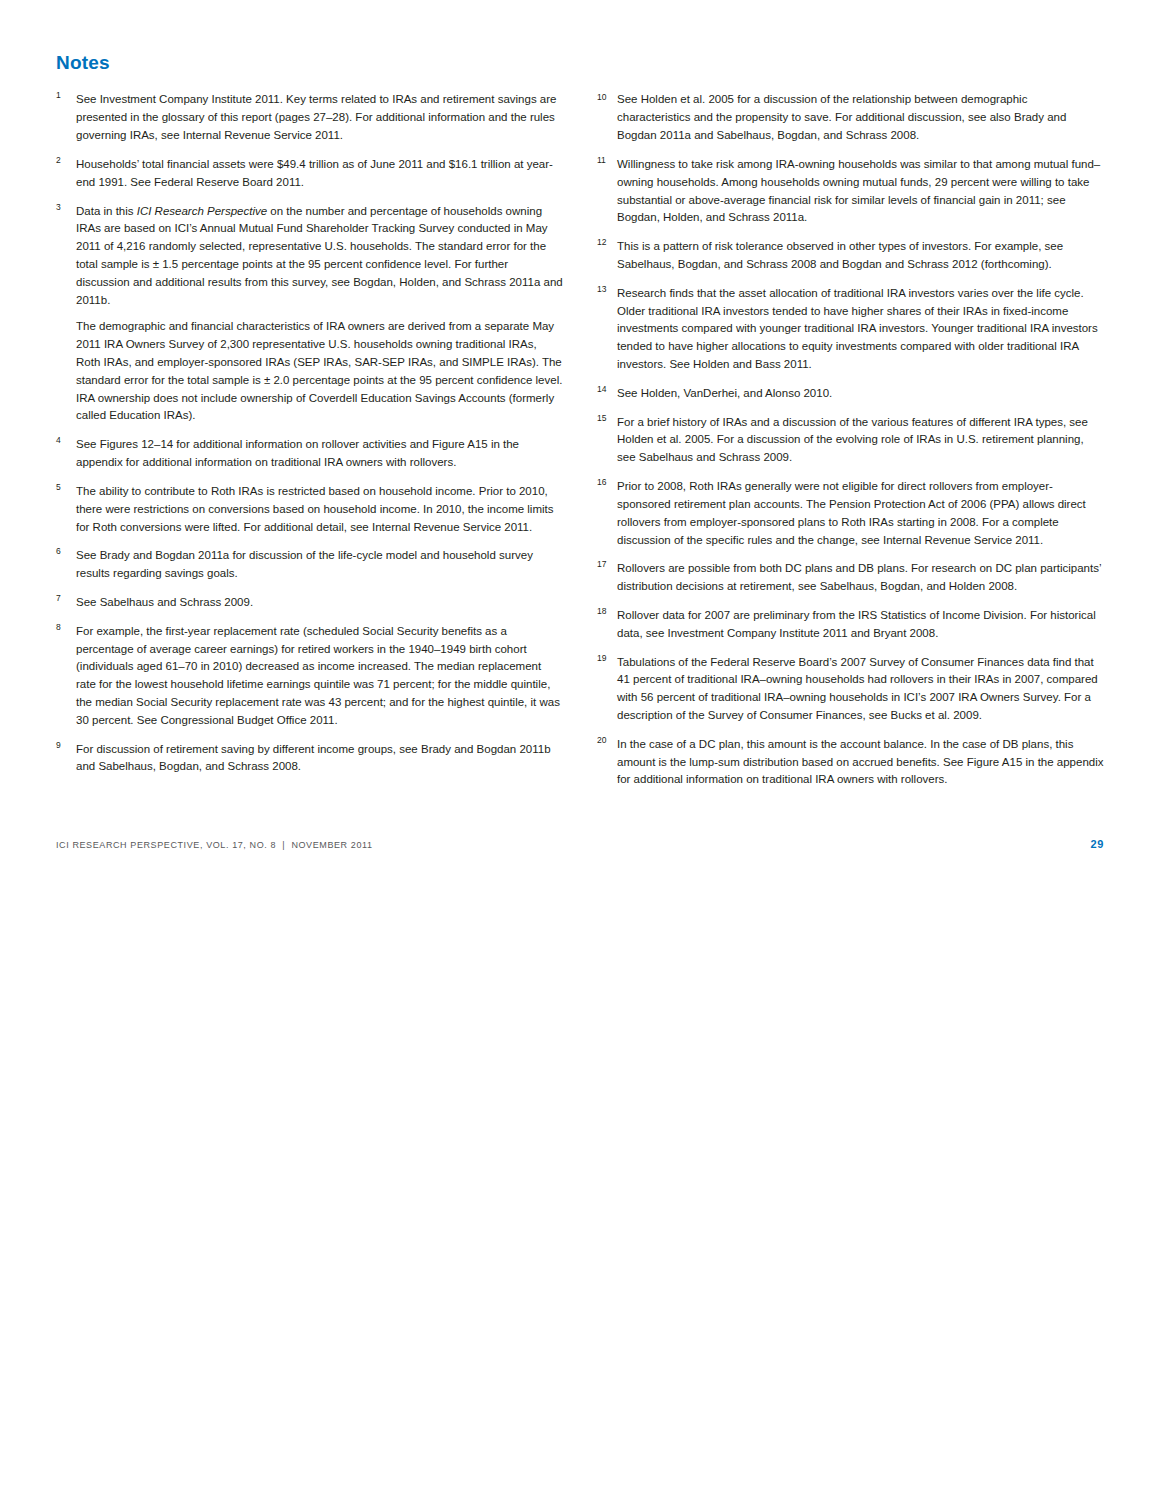Notes
1 See Investment Company Institute 2011. Key terms related to IRAs and retirement savings are presented in the glossary of this report (pages 27–28). For additional information and the rules governing IRAs, see Internal Revenue Service 2011.
2 Households’ total financial assets were $49.4 trillion as of June 2011 and $16.1 trillion at year-end 1991. See Federal Reserve Board 2011.
3
Data in this ICI Research Perspective on the number and percentage of households owning IRAs are based on ICI’s Annual Mutual Fund Shareholder Tracking Survey conducted in May 2011 of 4,216 randomly selected, representative U.S. households. The standard error for the total sample is ± 1.5 percentage points at the 95 percent confidence level. For further discussion and additional results from this survey, see Bogdan, Holden, and Schrass 2011a and 2011b.
The demographic and financial characteristics of IRA owners are derived from a separate May 2011 IRA Owners Survey of 2,300 representative U.S. households owning traditional IRAs, Roth IRAs, and employer-sponsored IRAs (SEP IRAs, SAR-SEP IRAs, and SIMPLE IRAs). The standard error for the total sample is ± 2.0 percentage points at the 95 percent confidence level. IRA ownership does not include ownership of Coverdell Education Savings Accounts (formerly called Education IRAs).
4 See Figures 12–14 for additional information on rollover activities and Figure A15 in the appendix for additional information on traditional IRA owners with rollovers.
5 The ability to contribute to Roth IRAs is restricted based on household income. Prior to 2010, there were restrictions on conversions based on household income. In 2010, the income limits for Roth conversions were lifted. For additional detail, see Internal Revenue Service 2011.
6 See Brady and Bogdan 2011a for discussion of the life-cycle model and household survey results regarding savings goals.
7 See Sabelhaus and Schrass 2009.
8 For example, the first-year replacement rate (scheduled Social Security benefits as a percentage of average career earnings) for retired workers in the 1940–1949 birth cohort (individuals aged 61–70 in 2010) decreased as income increased. The median replacement rate for the lowest household lifetime earnings quintile was 71 percent; for the middle quintile, the median Social Security replacement rate was 43 percent; and for the highest quintile, it was 30 percent. See Congressional Budget Office 2011.
9 For discussion of retirement saving by different income groups, see Brady and Bogdan 2011b and Sabelhaus, Bogdan, and Schrass 2008.
10 See Holden et al. 2005 for a discussion of the relationship between demographic characteristics and the propensity to save. For additional discussion, see also Brady and Bogdan 2011a and Sabelhaus, Bogdan, and Schrass 2008.
11 Willingness to take risk among IRA-owning households was similar to that among mutual fund–owning households. Among households owning mutual funds, 29 percent were willing to take substantial or above-average financial risk for similar levels of financial gain in 2011; see Bogdan, Holden, and Schrass 2011a.
12 This is a pattern of risk tolerance observed in other types of investors. For example, see Sabelhaus, Bogdan, and Schrass 2008 and Bogdan and Schrass 2012 (forthcoming).
13 Research finds that the asset allocation of traditional IRA investors varies over the life cycle. Older traditional IRA investors tended to have higher shares of their IRAs in fixed-income investments compared with younger traditional IRA investors. Younger traditional IRA investors tended to have higher allocations to equity investments compared with older traditional IRA investors. See Holden and Bass 2011.
14 See Holden, VanDerhei, and Alonso 2010.
15 For a brief history of IRAs and a discussion of the various features of different IRA types, see Holden et al. 2005. For a discussion of the evolving role of IRAs in U.S. retirement planning, see Sabelhaus and Schrass 2009.
16 Prior to 2008, Roth IRAs generally were not eligible for direct rollovers from employer-sponsored retirement plan accounts. The Pension Protection Act of 2006 (PPA) allows direct rollovers from employer-sponsored plans to Roth IRAs starting in 2008. For a complete discussion of the specific rules and the change, see Internal Revenue Service 2011.
17 Rollovers are possible from both DC plans and DB plans. For research on DC plan participants’ distribution decisions at retirement, see Sabelhaus, Bogdan, and Holden 2008.
18 Rollover data for 2007 are preliminary from the IRS Statistics of Income Division. For historical data, see Investment Company Institute 2011 and Bryant 2008.
19 Tabulations of the Federal Reserve Board’s 2007 Survey of Consumer Finances data find that 41 percent of traditional IRA–owning households had rollovers in their IRAs in 2007, compared with 56 percent of traditional IRA–owning households in ICI’s 2007 IRA Owners Survey. For a description of the Survey of Consumer Finances, see Bucks et al. 2009.
20 In the case of a DC plan, this amount is the account balance. In the case of DB plans, this amount is the lump-sum distribution based on accrued benefits. See Figure A15 in the appendix for additional information on traditional IRA owners with rollovers.
ICI RESEARCH PERSPECTIVE, VOL. 17, NO. 8 | NOVEMBER 2011 29